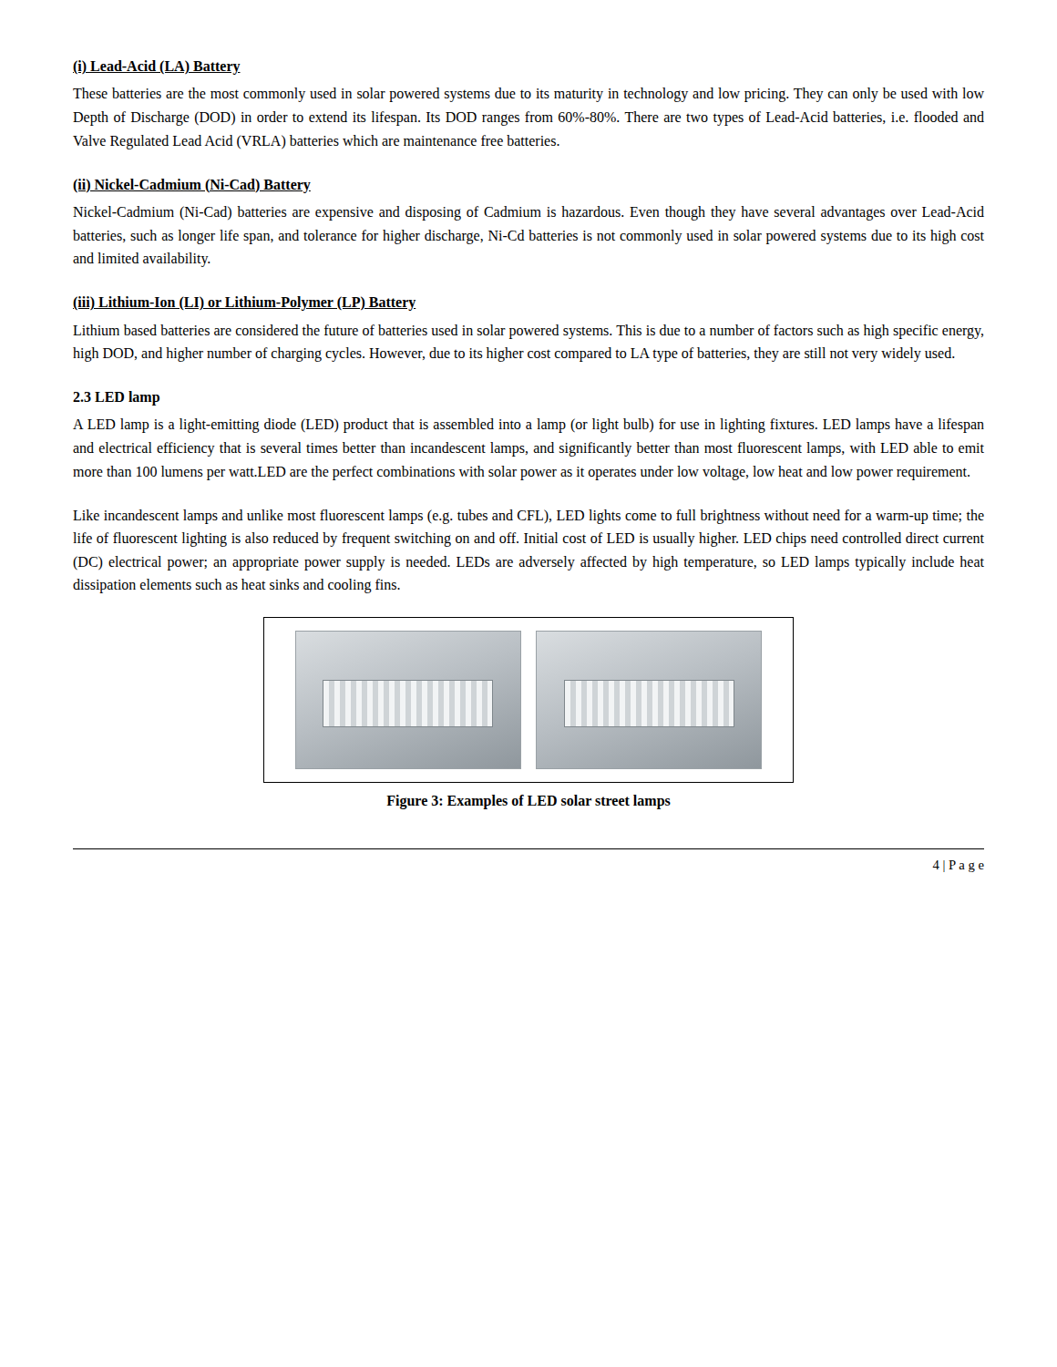(i) Lead-Acid (LA) Battery
These batteries are the most commonly used in solar powered systems due to its maturity in technology and low pricing. They can only be used with low Depth of Discharge (DOD) in order to extend its lifespan. Its DOD ranges from 60%-80%. There are two types of Lead-Acid batteries, i.e. flooded and Valve Regulated Lead Acid (VRLA) batteries which are maintenance free batteries.
(ii) Nickel-Cadmium (Ni-Cad) Battery
Nickel-Cadmium (Ni-Cad) batteries are expensive and disposing of Cadmium is hazardous. Even though they have several advantages over Lead-Acid batteries, such as longer life span, and tolerance for higher discharge, Ni-Cd batteries is not commonly used in solar powered systems due to its high cost and limited availability.
(iii) Lithium-Ion (LI) or Lithium-Polymer (LP) Battery
Lithium based batteries are considered the future of batteries used in solar powered systems. This is due to a number of factors such as high specific energy, high DOD, and higher number of charging cycles. However, due to its higher cost compared to LA type of batteries, they are still not very widely used.
2.3 LED lamp
A LED lamp is a light-emitting diode (LED) product that is assembled into a lamp (or light bulb) for use in lighting fixtures. LED lamps have a lifespan and electrical efficiency that is several times better than incandescent lamps, and significantly better than most fluorescent lamps, with LED able to emit more than 100 lumens per watt.LED are the perfect combinations with solar power as it operates under low voltage, low heat and low power requirement.
Like incandescent lamps and unlike most fluorescent lamps (e.g. tubes and CFL), LED lights come to full brightness without need for a warm-up time; the life of fluorescent lighting is also reduced by frequent switching on and off. Initial cost of LED is usually higher. LED chips need controlled direct current (DC) electrical power; an appropriate power supply is needed. LEDs are adversely affected by high temperature, so LED lamps typically include heat dissipation elements such as heat sinks and cooling fins.
Figure 3: Examples of LED solar street lamps
4 | P a g e